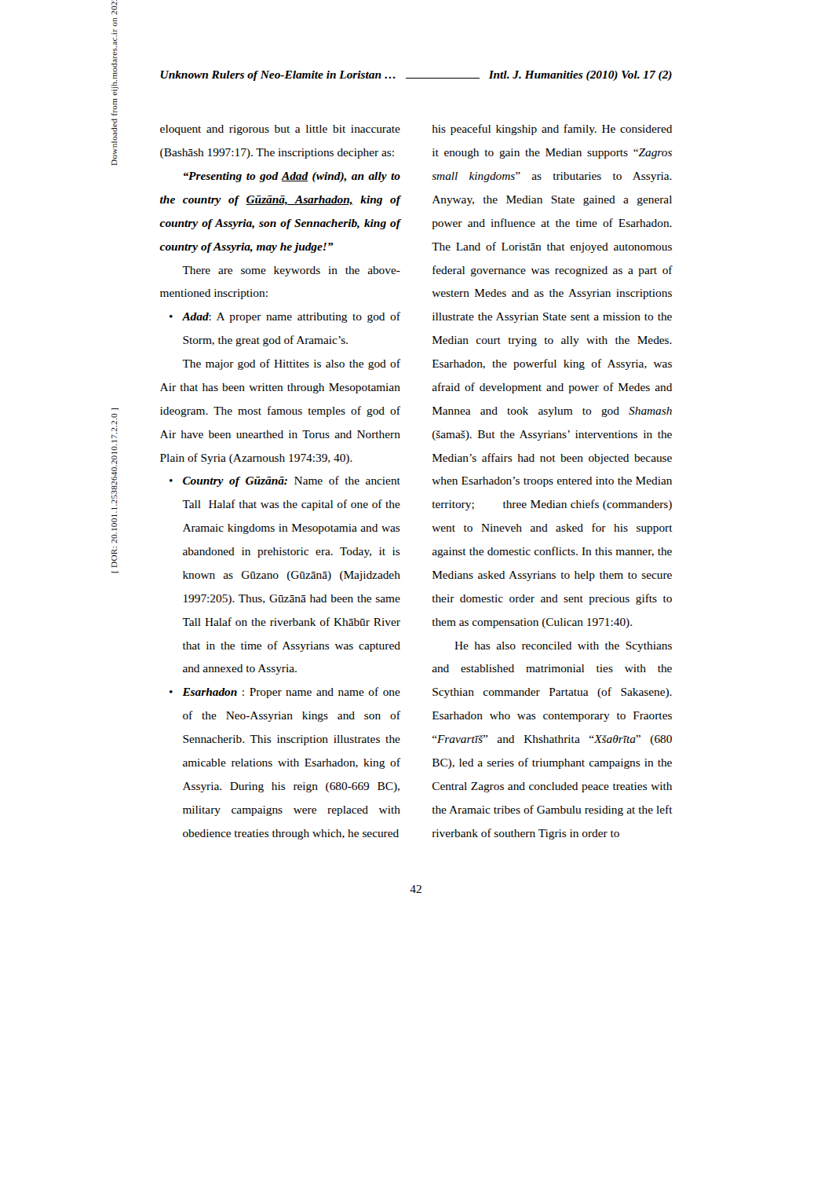Downloaded from eijh.modares.ac.ir on 2022-06-28 ]
[ DOR: 20.1001.1.25382640.2010.17.2.2.0 ]
Unknown Rulers of Neo-Elamite in Loristan … Intl. J. Humanities (2010) Vol. 17 (2)
eloquent and rigorous but a little bit inaccurate (Bashāsh 1997:17). The inscriptions decipher as:
“Presenting to god Adad (wind), an ally to the country of Gūzānā, Asarhadon, king of country of Assyria, son of Sennacherib, king of country of Assyria, may he judge!”
There are some keywords in the above-mentioned inscription:
Adad: A proper name attributing to god of Storm, the great god of Aramaic’s.
The major god of Hittites is also the god of Air that has been written through Mesopotamian ideogram. The most famous temples of god of Air have been unearthed in Torus and Northern Plain of Syria (Azarnoush 1974:39, 40).
Country of Gūzānā: Name of the ancient Tall Halaf that was the capital of one of the Aramaic kingdoms in Mesopotamia and was abandoned in prehistoric era. Today, it is known as Gūzano (Gūzānā) (Majidzadeh 1997:205). Thus, Gūzānā had been the same Tall Halaf on the riverbank of Khābūr River that in the time of Assyrians was captured and annexed to Assyria.
Esarhadon : Proper name and name of one of the Neo-Assyrian kings and son of Sennacherib. This inscription illustrates the amicable relations with Esarhadon, king of Assyria. During his reign (680-669 BC), military campaigns were replaced with obedience treaties through which, he secured
his peaceful kingship and family. He considered it enough to gain the Median supports “Zagros small kingdoms” as tributaries to Assyria. Anyway, the Median State gained a general power and influence at the time of Esarhadon. The Land of Loristān that enjoyed autonomous federal governance was recognized as a part of western Medes and as the Assyrian inscriptions illustrate the Assyrian State sent a mission to the Median court trying to ally with the Medes. Esarhadon, the powerful king of Assyria, was afraid of development and power of Medes and Mannea and took asylum to god Shamash (šamaš). But the Assyrians’ interventions in the Median’s affairs had not been objected because when Esarhadon’s troops entered into the Median territory; three Median chiefs (commanders) went to Nineveh and asked for his support against the domestic conflicts. In this manner, the Medians asked Assyrians to help them to secure their domestic order and sent precious gifts to them as compensation (Culican 1971:40).
He has also reconciled with the Scythians and established matrimonial ties with the Scythian commander Partatua (of Sakasene). Esarhadon who was contemporary to Fraortes “Fravartīš” and Khshathrita “Xšaθrīta” (680 BC), led a series of triumphant campaigns in the Central Zagros and concluded peace treaties with the Aramaic tribes of Gambulu residing at the left riverbank of southern Tigris in order to
42